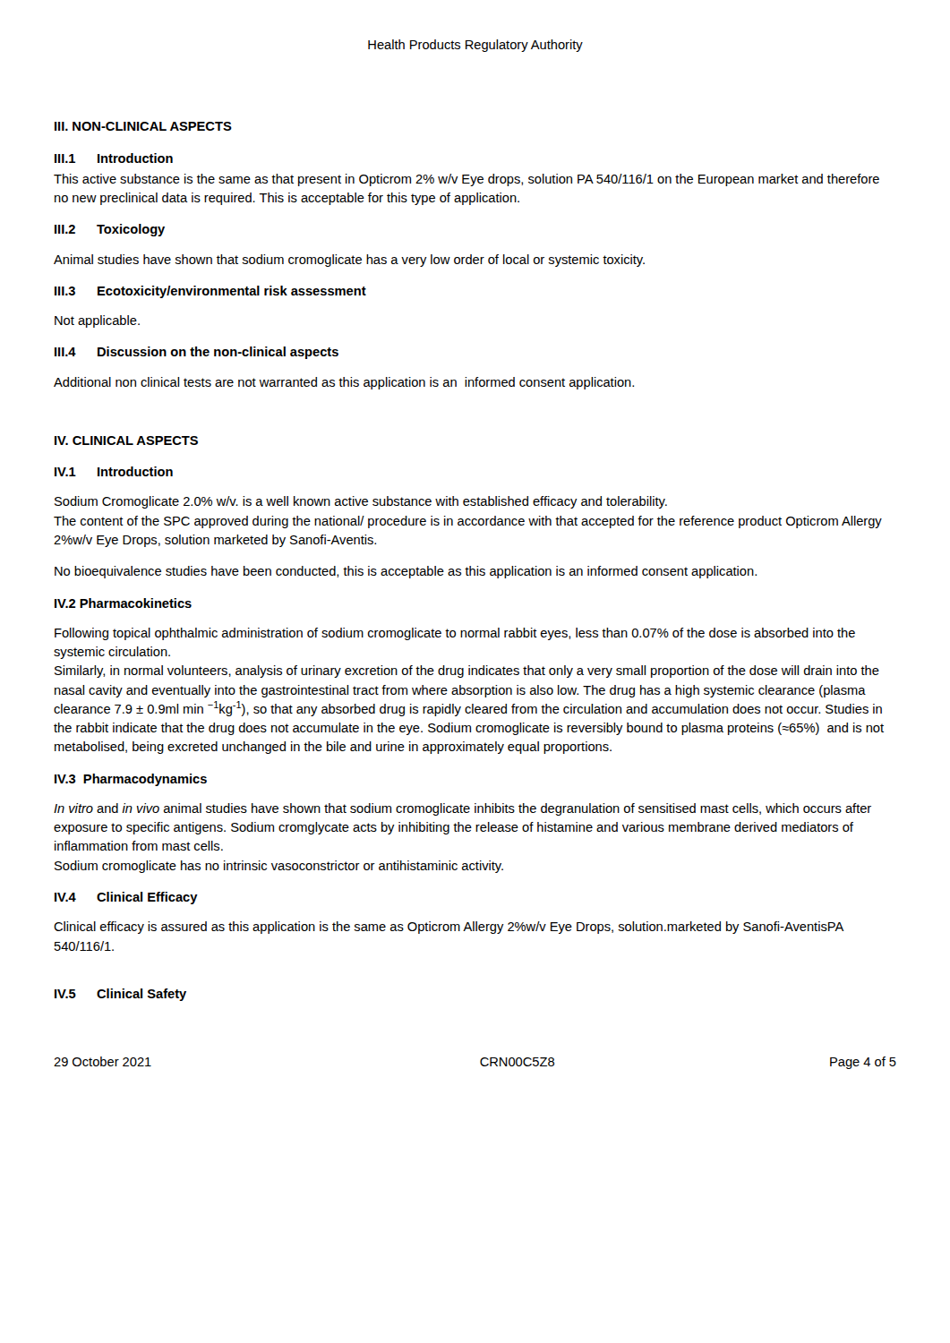Health Products Regulatory Authority
III. NON-CLINICAL ASPECTS
III.1 Introduction
This active substance is the same as that present in Opticrom 2% w/v Eye drops, solution PA 540/116/1 on the European market and therefore no new preclinical data is required. This is acceptable for this type of application.
III.2 Toxicology
Animal studies have shown that sodium cromoglicate has a very low order of local or systemic toxicity.
III.3 Ecotoxicity/environmental risk assessment
Not applicable.
III.4 Discussion on the non-clinical aspects
Additional non clinical tests are not warranted as this application is an informed consent application.
IV. CLINICAL ASPECTS
IV.1 Introduction
Sodium Cromoglicate 2.0% w/v. is a well known active substance with established efficacy and tolerability.
The content of the SPC approved during the national/ procedure is in accordance with that accepted for the reference product Opticrom Allergy 2%w/v Eye Drops, solution marketed by Sanofi-Aventis.
No bioequivalence studies have been conducted, this is acceptable as this application is an informed consent application.
IV.2 Pharmacokinetics
Following topical ophthalmic administration of sodium cromoglicate to normal rabbit eyes, less than 0.07% of the dose is absorbed into the systemic circulation.
Similarly, in normal volunteers, analysis of urinary excretion of the drug indicates that only a very small proportion of the dose will drain into the nasal cavity and eventually into the gastrointestinal tract from where absorption is also low. The drug has a high systemic clearance (plasma clearance 7.9 ± 0.9ml min −1kg-1), so that any absorbed drug is rapidly cleared from the circulation and accumulation does not occur. Studies in the rabbit indicate that the drug does not accumulate in the eye. Sodium cromoglicate is reversibly bound to plasma proteins (≈65%) and is not metabolised, being excreted unchanged in the bile and urine in approximately equal proportions.
IV.3 Pharmacodynamics
In vitro and in vivo animal studies have shown that sodium cromoglicate inhibits the degranulation of sensitised mast cells, which occurs after exposure to specific antigens. Sodium cromglycate acts by inhibiting the release of histamine and various membrane derived mediators of inflammation from mast cells.
Sodium cromoglicate has no intrinsic vasoconstrictor or antihistaminic activity.
IV.4 Clinical Efficacy
Clinical efficacy is assured as this application is the same as Opticrom Allergy 2%w/v Eye Drops, solution.marketed by Sanofi-AventisPA 540/116/1.
IV.5 Clinical Safety
29 October 2021 CRN00C5Z8 Page 4 of 5